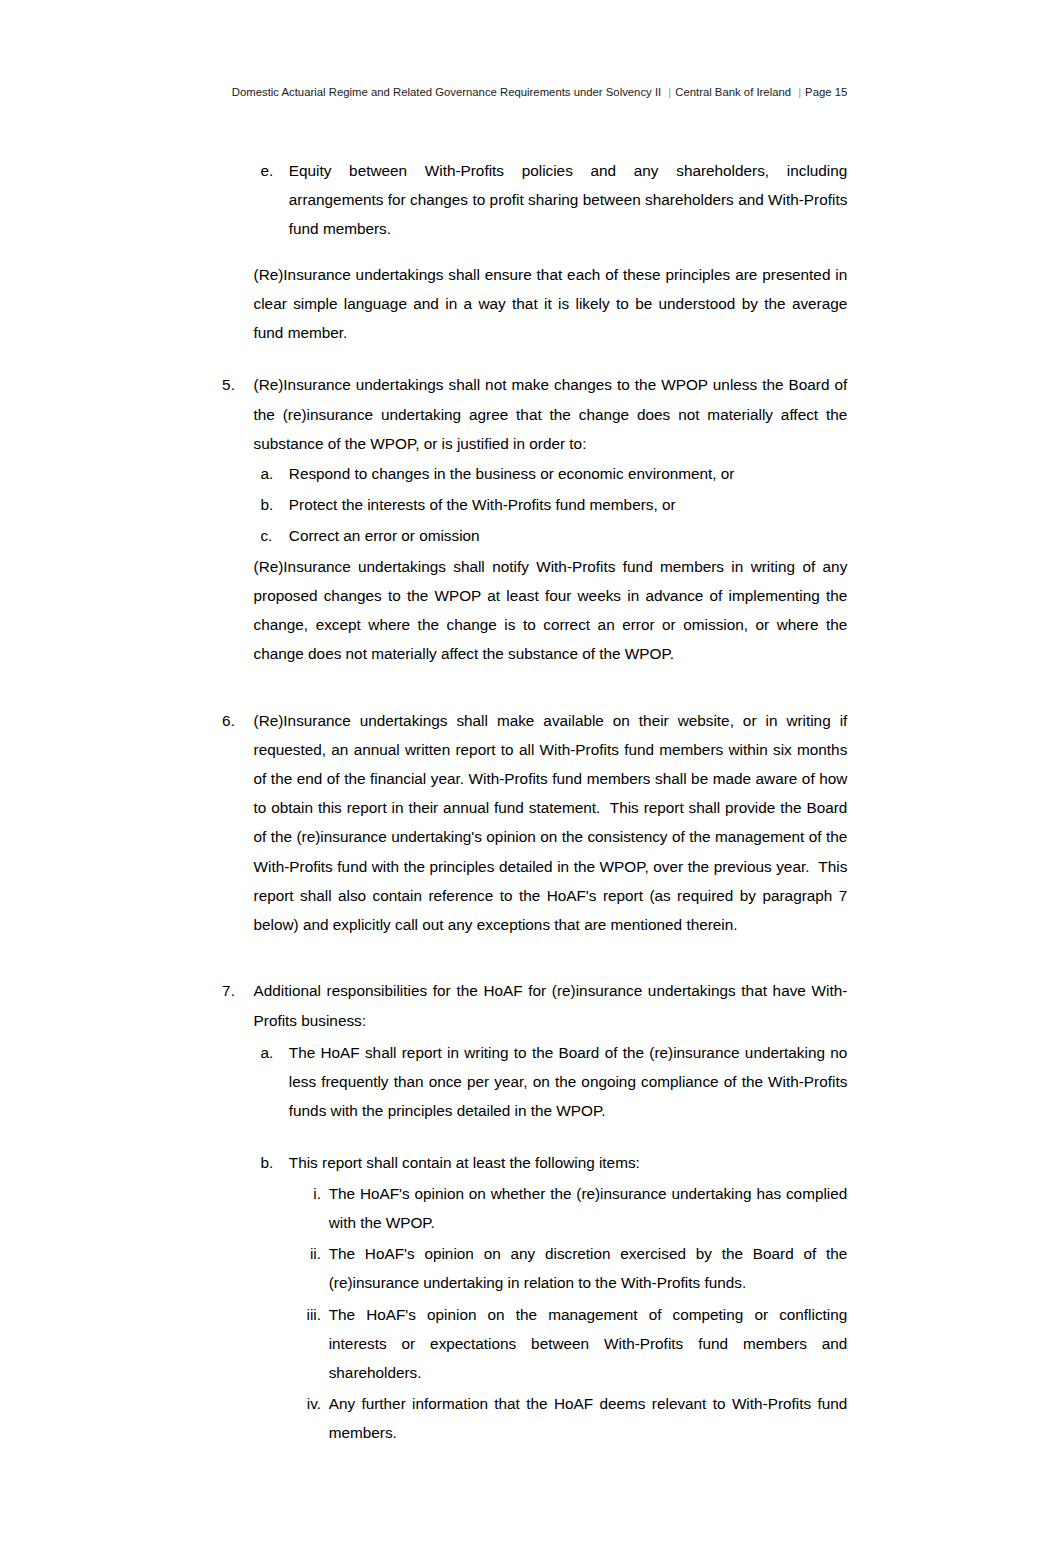Domestic Actuarial Regime and Related Governance Requirements under Solvency II |Central Bank of Ireland |Page 15
e. Equity between With-Profits policies and any shareholders, including arrangements for changes to profit sharing between shareholders and With-Profits fund members.
(Re)Insurance undertakings shall ensure that each of these principles are presented in clear simple language and in a way that it is likely to be understood by the average fund member.
5. (Re)Insurance undertakings shall not make changes to the WPOP unless the Board of the (re)insurance undertaking agree that the change does not materially affect the substance of the WPOP, or is justified in order to:
a. Respond to changes in the business or economic environment, or
b. Protect the interests of the With-Profits fund members, or
c. Correct an error or omission
(Re)Insurance undertakings shall notify With-Profits fund members in writing of any proposed changes to the WPOP at least four weeks in advance of implementing the change, except where the change is to correct an error or omission, or where the change does not materially affect the substance of the WPOP.
6. (Re)Insurance undertakings shall make available on their website, or in writing if requested, an annual written report to all With-Profits fund members within six months of the end of the financial year. With-Profits fund members shall be made aware of how to obtain this report in their annual fund statement. This report shall provide the Board of the (re)insurance undertaking's opinion on the consistency of the management of the With-Profits fund with the principles detailed in the WPOP, over the previous year. This report shall also contain reference to the HoAF's report (as required by paragraph 7 below) and explicitly call out any exceptions that are mentioned therein.
7. Additional responsibilities for the HoAF for (re)insurance undertakings that have With-Profits business:
a. The HoAF shall report in writing to the Board of the (re)insurance undertaking no less frequently than once per year, on the ongoing compliance of the With-Profits funds with the principles detailed in the WPOP.
b. This report shall contain at least the following items:
i. The HoAF's opinion on whether the (re)insurance undertaking has complied with the WPOP.
ii. The HoAF's opinion on any discretion exercised by the Board of the (re)insurance undertaking in relation to the With-Profits funds.
iii. The HoAF's opinion on the management of competing or conflicting interests or expectations between With-Profits fund members and shareholders.
iv. Any further information that the HoAF deems relevant to With-Profits fund members.